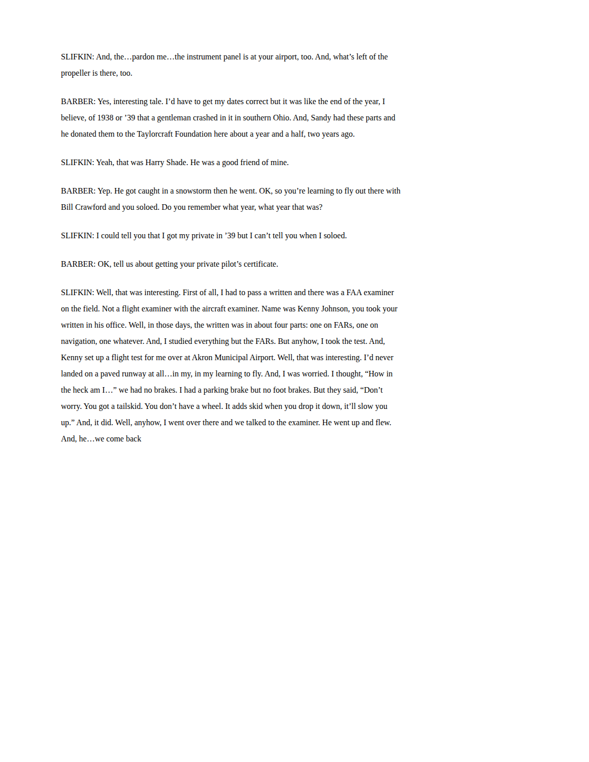SLIFKIN: And, the…pardon me…the instrument panel is at your airport, too. And, what’s left of the propeller is there, too.
BARBER: Yes, interesting tale. I’d have to get my dates correct but it was like the end of the year, I believe, of 1938 or ’39 that a gentleman crashed in it in southern Ohio. And, Sandy had these parts and he donated them to the Taylorcraft Foundation here about a year and a half, two years ago.
SLIFKIN: Yeah, that was Harry Shade. He was a good friend of mine.
BARBER: Yep. He got caught in a snowstorm then he went. OK, so you’re learning to fly out there with Bill Crawford and you soloed. Do you remember what year, what year that was?
SLIFKIN: I could tell you that I got my private in ’39 but I can’t tell you when I soloed.
BARBER: OK, tell us about getting your private pilot’s certificate.
SLIFKIN: Well, that was interesting. First of all, I had to pass a written and there was a FAA examiner on the field. Not a flight examiner with the aircraft examiner. Name was Kenny Johnson, you took your written in his office. Well, in those days, the written was in about four parts: one on FARs, one on navigation, one whatever. And, I studied everything but the FARs. But anyhow, I took the test. And, Kenny set up a flight test for me over at Akron Municipal Airport. Well, that was interesting. I’d never landed on a paved runway at all…in my, in my learning to fly. And, I was worried. I thought, “How in the heck am I…” we had no brakes. I had a parking brake but no foot brakes. But they said, “Don’t worry. You got a tailskid. You don’t have a wheel. It adds skid when you drop it down, it’ll slow you up.” And, it did. Well, anyhow, I went over there and we talked to the examiner. He went up and flew. And, he…we come back